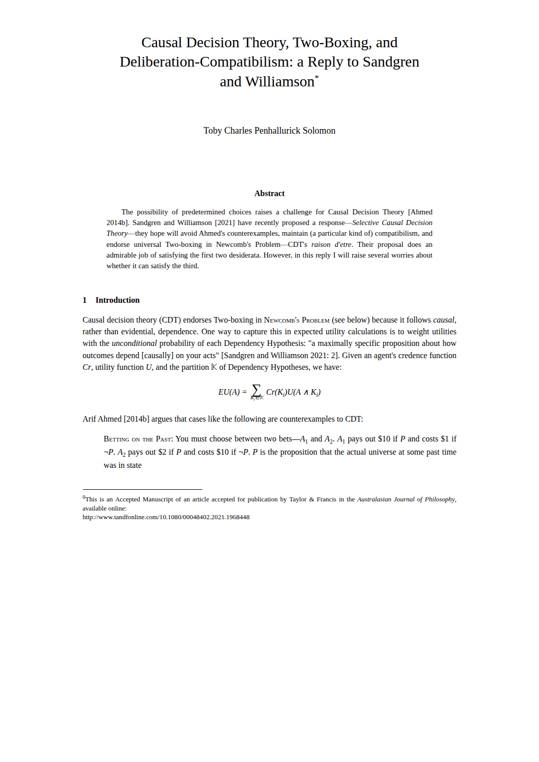Causal Decision Theory, Two-Boxing, and
Deliberation-Compatibilism: a Reply to Sandgren
and Williamson*
Toby Charles Penhallurick Solomon
Abstract
The possibility of predetermined choices raises a challenge for Causal Decision Theory [Ahmed 2014b]. Sandgren and Williamson [2021] have recently proposed a response—Selective Causal Decision Theory—they hope will avoid Ahmed's counterexamples, maintain (a particular kind of) compatibilism, and endorse universal Two-boxing in Newcomb's Problem—CDT's raison d'etre. Their proposal does an admirable job of satisfying the first two desiderata. However, in this reply I will raise several worries about whether it can satisfy the third.
1 Introduction
Causal decision theory (CDT) endorses Two-boxing in Newcomb's Problem (see below) because it follows causal, rather than evidential, dependence. One way to capture this in expected utility calculations is to weight utilities with the unconditional probability of each Dependency Hypothesis: "a maximally specific proposition about how outcomes depend [causally] on your acts" [Sandgren and Williamson 2021: 2]. Given an agent's credence function Cr, utility function U, and the partition 𝕂 of Dependency Hypotheses, we have:
EU(A) = ∑Ki∈𝕂 Cr(Ki)U(A ∧ Ki)
Arif Ahmed [2014b] argues that cases like the following are counterexamples to CDT:
Betting on the Past: You must choose between two bets—A1 and A2. A1 pays out $10 if P and costs $1 if ¬P. A2 pays out $2 if P and costs $10 if ¬P. P is the proposition that the actual universe at some past time was in state
0This is an Accepted Manuscript of an article accepted for publication by Taylor & Francis in the Australasian Journal of Philosophy, available online:
http://www.tandfonline.com/10.1080/00048402.2021.1968448